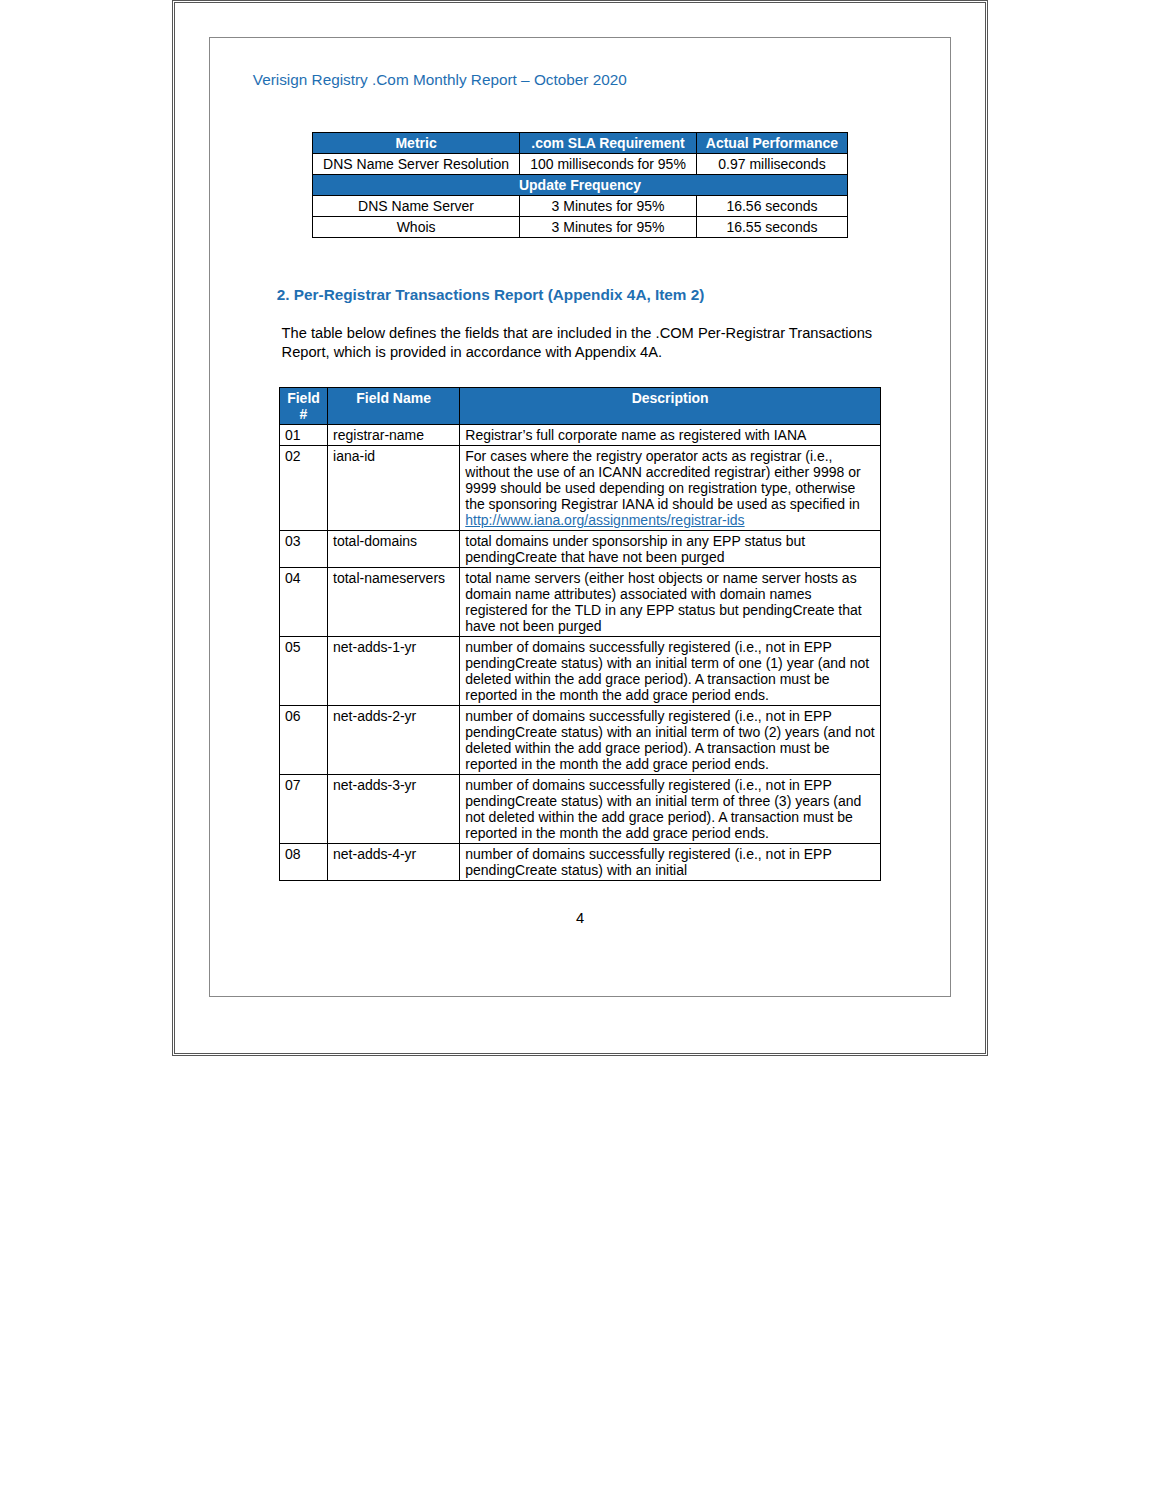Verisign Registry .Com Monthly Report – October 2020
| Metric | .com SLA Requirement | Actual Performance |
| --- | --- | --- |
| DNS Name Server Resolution | 100 milliseconds for 95% | 0.97 milliseconds |
| Update Frequency |
| DNS Name Server | 3 Minutes for 95% | 16.56 seconds |
| Whois | 3 Minutes for 95% | 16.55 seconds |
2. Per-Registrar Transactions Report (Appendix 4A, Item 2)
The table below defines the fields that are included in the .COM Per-Registrar Transactions Report, which is provided in accordance with Appendix 4A.
| Field # | Field Name | Description |
| --- | --- | --- |
| 01 | registrar-name | Registrar’s full corporate name as registered with IANA |
| 02 | iana-id | For cases where the registry operator acts as registrar (i.e., without the use of an ICANN accredited registrar) either 9998 or 9999 should be used depending on registration type, otherwise the sponsoring Registrar IANA id should be used as specified in http://www.iana.org/assignments/registrar-ids |
| 03 | total-domains | total domains under sponsorship in any EPP status but pendingCreate that have not been purged |
| 04 | total-nameservers | total name servers (either host objects or name server hosts as domain name attributes) associated with domain names registered for the TLD in any EPP status but pendingCreate that have not been purged |
| 05 | net-adds-1-yr | number of domains successfully registered (i.e., not in EPP pendingCreate status) with an initial term of one (1) year (and not deleted within the add grace period). A transaction must be reported in the month the add grace period ends. |
| 06 | net-adds-2-yr | number of domains successfully registered (i.e., not in EPP pendingCreate status) with an initial term of two (2) years (and not deleted within the add grace period). A transaction must be reported in the month the add grace period ends. |
| 07 | net-adds-3-yr | number of domains successfully registered (i.e., not in EPP pendingCreate status) with an initial term of three (3) years (and not deleted within the add grace period). A transaction must be reported in the month the add grace period ends. |
| 08 | net-adds-4-yr | number of domains successfully registered (i.e., not in EPP pendingCreate status) with an initial |
4